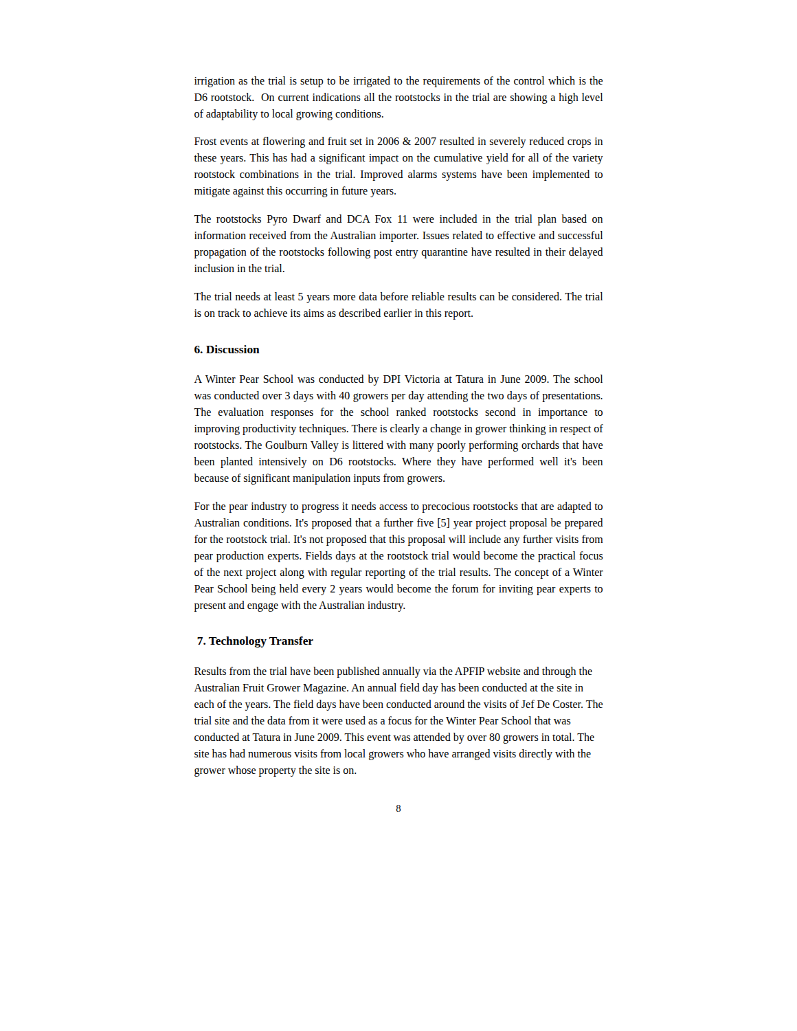irrigation as the trial is setup to be irrigated to the requirements of the control which is the D6 rootstock. On current indications all the rootstocks in the trial are showing a high level of adaptability to local growing conditions.
Frost events at flowering and fruit set in 2006 & 2007 resulted in severely reduced crops in these years. This has had a significant impact on the cumulative yield for all of the variety rootstock combinations in the trial. Improved alarms systems have been implemented to mitigate against this occurring in future years.
The rootstocks Pyro Dwarf and DCA Fox 11 were included in the trial plan based on information received from the Australian importer. Issues related to effective and successful propagation of the rootstocks following post entry quarantine have resulted in their delayed inclusion in the trial.
The trial needs at least 5 years more data before reliable results can be considered. The trial is on track to achieve its aims as described earlier in this report.
6. Discussion
A Winter Pear School was conducted by DPI Victoria at Tatura in June 2009. The school was conducted over 3 days with 40 growers per day attending the two days of presentations. The evaluation responses for the school ranked rootstocks second in importance to improving productivity techniques. There is clearly a change in grower thinking in respect of rootstocks. The Goulburn Valley is littered with many poorly performing orchards that have been planted intensively on D6 rootstocks. Where they have performed well it's been because of significant manipulation inputs from growers.
For the pear industry to progress it needs access to precocious rootstocks that are adapted to Australian conditions. It's proposed that a further five [5] year project proposal be prepared for the rootstock trial. It's not proposed that this proposal will include any further visits from pear production experts. Fields days at the rootstock trial would become the practical focus of the next project along with regular reporting of the trial results. The concept of a Winter Pear School being held every 2 years would become the forum for inviting pear experts to present and engage with the Australian industry.
7. Technology Transfer
Results from the trial have been published annually via the APFIP website and through the Australian Fruit Grower Magazine. An annual field day has been conducted at the site in each of the years. The field days have been conducted around the visits of Jef De Coster. The trial site and the data from it were used as a focus for the Winter Pear School that was conducted at Tatura in June 2009. This event was attended by over 80 growers in total. The site has had numerous visits from local growers who have arranged visits directly with the grower whose property the site is on.
8